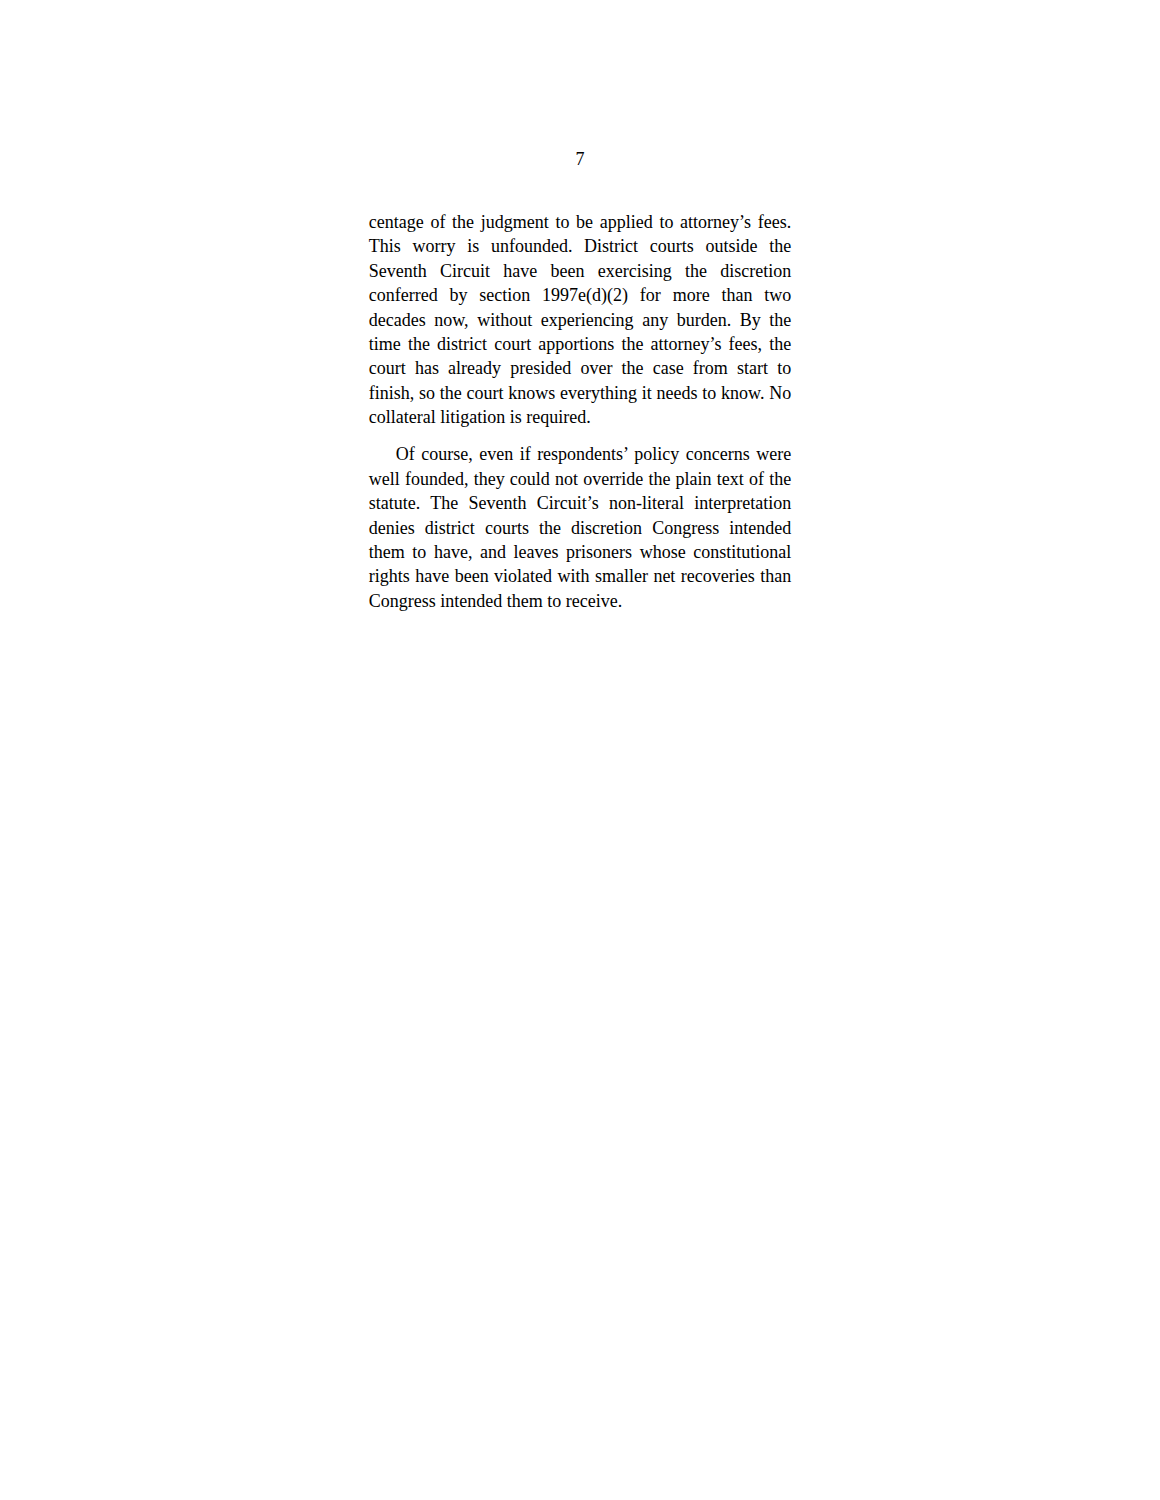7
centage of the judgment to be applied to attorney’s fees. This worry is unfounded. District courts outside the Seventh Circuit have been exercising the discretion conferred by section 1997e(d)(2) for more than two decades now, without experiencing any burden. By the time the district court apportions the attorney’s fees, the court has already presided over the case from start to finish, so the court knows everything it needs to know. No collateral litigation is required.
Of course, even if respondents’ policy concerns were well founded, they could not override the plain text of the statute. The Seventh Circuit’s non-literal interpretation denies district courts the discretion Congress intended them to have, and leaves prisoners whose constitutional rights have been violated with smaller net recoveries than Congress intended them to receive.